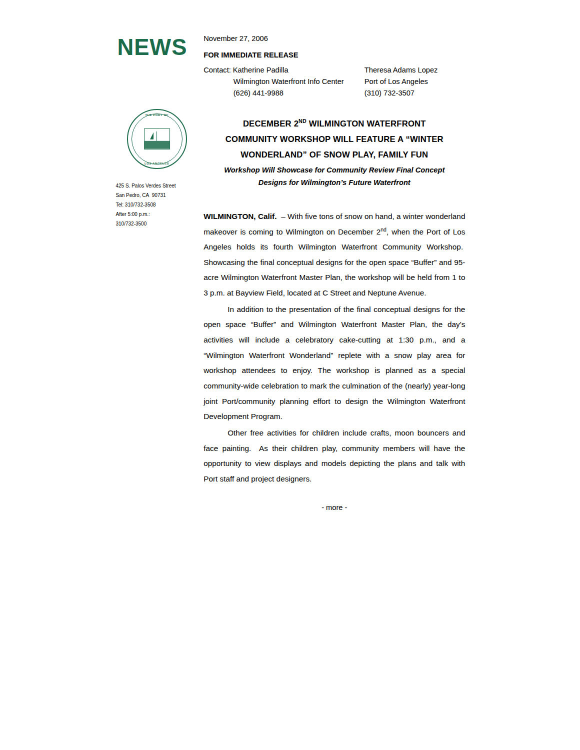NEWS
THE PORT OF LOS ANGELES
425 S. Palos Verdes Street
San Pedro, CA 90731
Tel: 310/732-3508
After 5:00 p.m.:
310/732-3500
November 27, 2006
FOR IMMEDIATE RELEASE
| Contact: Katherine Padilla | Theresa Adams Lopez |
| Wilmington Waterfront Info Center | Port of Los Angeles |
| (626) 441-9988 | (310) 732-3507 |
December 2nd Wilmington Waterfront
Community Workshop Will Feature a “Winter
Wonderland” of Snow Play, Family Fun
Workshop Will Showcase for Community Review Final Concept
Designs for Wilmington’s Future Waterfront
WILMINGTON, Calif. – With five tons of snow on hand, a winter wonderland makeover is coming to Wilmington on December 2nd, when the Port of Los Angeles holds its fourth Wilmington Waterfront Community Workshop. Showcasing the final conceptual designs for the open space “Buffer” and 95-acre Wilmington Waterfront Master Plan, the workshop will be held from 1 to 3 p.m. at Bayview Field, located at C Street and Neptune Avenue.
In addition to the presentation of the final conceptual designs for the open space “Buffer” and Wilmington Waterfront Master Plan, the day’s activities will include a celebratory cake-cutting at 1:30 p.m., and a “Wilmington Waterfront Wonderland” replete with a snow play area for workshop attendees to enjoy. The workshop is planned as a special community-wide celebration to mark the culmination of the (nearly) year-long joint Port/community planning effort to design the Wilmington Waterfront Development Program.
Other free activities for children include crafts, moon bouncers and face painting. As their children play, community members will have the opportunity to view displays and models depicting the plans and talk with Port staff and project designers.
- more -